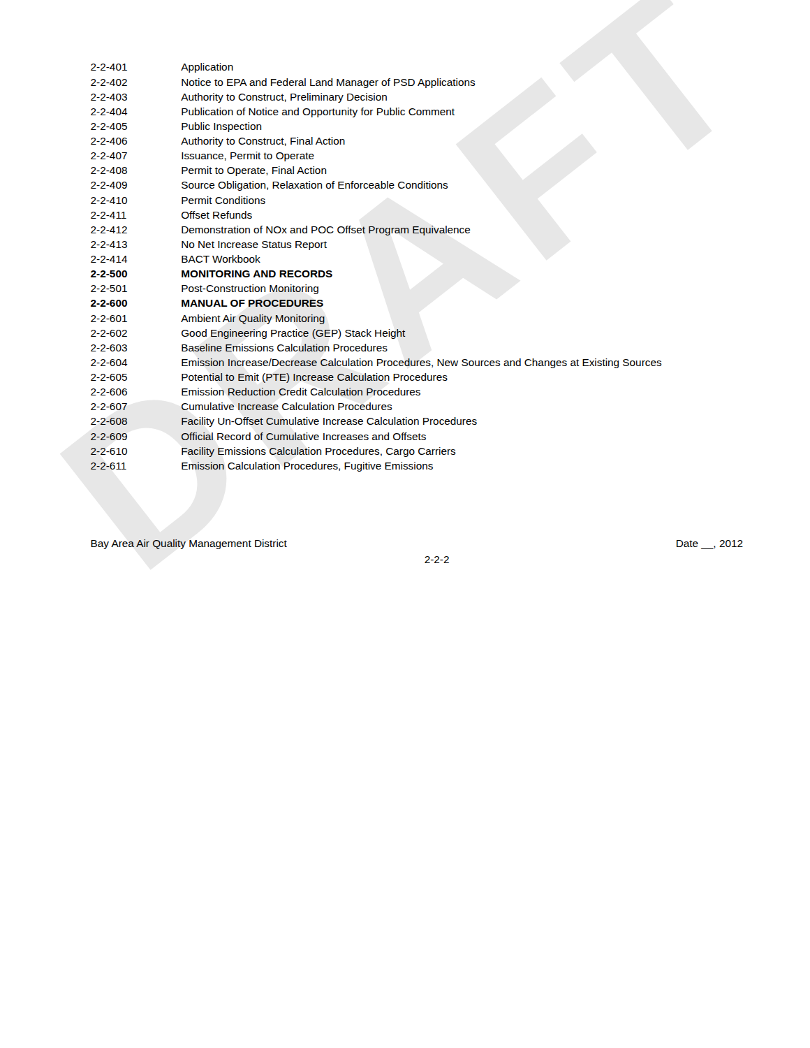DRAFT
| 2-2-401 | Application |
| 2-2-402 | Notice to EPA and Federal Land Manager of PSD Applications |
| 2-2-403 | Authority to Construct, Preliminary Decision |
| 2-2-404 | Publication of Notice and Opportunity for Public Comment |
| 2-2-405 | Public Inspection |
| 2-2-406 | Authority to Construct, Final Action |
| 2-2-407 | Issuance, Permit to Operate |
| 2-2-408 | Permit to Operate, Final Action |
| 2-2-409 | Source Obligation, Relaxation of Enforceable Conditions |
| 2-2-410 | Permit Conditions |
| 2-2-411 | Offset Refunds |
| 2-2-412 | Demonstration of NOx and POC Offset Program Equivalence |
| 2-2-413 | No Net Increase Status Report |
| 2-2-414 | BACT Workbook |
| 2-2-500 | MONITORING AND RECORDS |
| 2-2-501 | Post-Construction Monitoring |
| 2-2-600 | MANUAL OF PROCEDURES |
| 2-2-601 | Ambient Air Quality Monitoring |
| 2-2-602 | Good Engineering Practice (GEP) Stack Height |
| 2-2-603 | Baseline Emissions Calculation Procedures |
| 2-2-604 | Emission Increase/Decrease Calculation Procedures, New Sources and Changes at Existing Sources |
| 2-2-605 | Potential to Emit (PTE) Increase Calculation Procedures |
| 2-2-606 | Emission Reduction Credit Calculation Procedures |
| 2-2-607 | Cumulative Increase Calculation Procedures |
| 2-2-608 | Facility Un-Offset Cumulative Increase Calculation Procedures |
| 2-2-609 | Official Record of Cumulative Increases and Offsets |
| 2-2-610 | Facility Emissions Calculation Procedures, Cargo Carriers |
| 2-2-611 | Emission Calculation Procedures, Fugitive Emissions |
Bay Area Air Quality Management District Date __, 2012
2-2-2